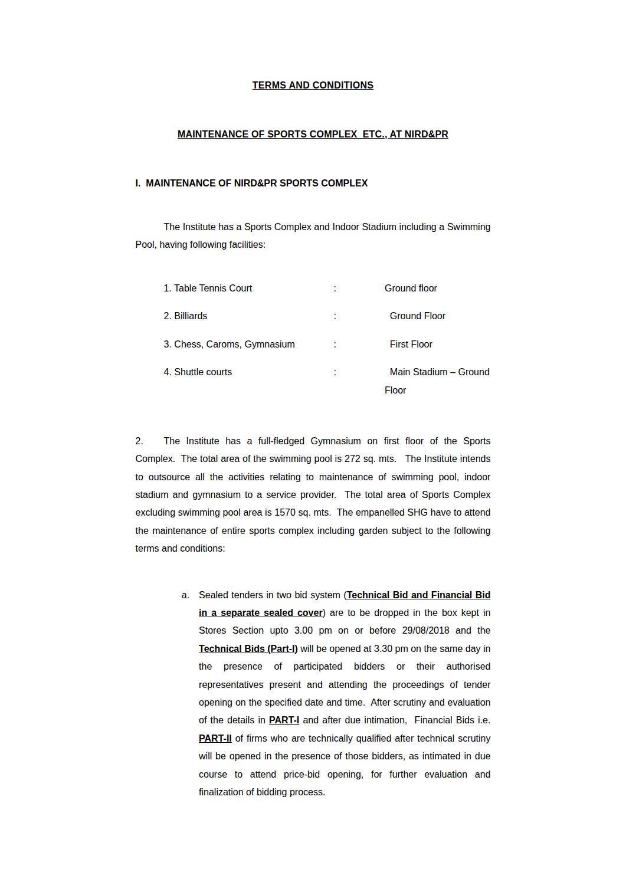TERMS AND CONDITIONS
MAINTENANCE OF SPORTS COMPLEX ETC., AT NIRD&PR
I. MAINTENANCE OF NIRD&PR SPORTS COMPLEX
The Institute has a Sports Complex and Indoor Stadium including a Swimming Pool, having following facilities:
| 1. Table Tennis Court | : | Ground floor |
| 2. Billiards | : | Ground Floor |
| 3. Chess, Caroms, Gymnasium | : | First Floor |
| 4. Shuttle courts | : | Main Stadium – Ground Floor |
2. The Institute has a full-fledged Gymnasium on first floor of the Sports Complex. The total area of the swimming pool is 272 sq. mts. The Institute intends to outsource all the activities relating to maintenance of swimming pool, indoor stadium and gymnasium to a service provider. The total area of Sports Complex excluding swimming pool area is 1570 sq. mts. The empanelled SHG have to attend the maintenance of entire sports complex including garden subject to the following terms and conditions:
Sealed tenders in two bid system (Technical Bid and Financial Bid in a separate sealed cover) are to be dropped in the box kept in Stores Section upto 3.00 pm on or before 29/08/2018 and the Technical Bids (Part-I) will be opened at 3.30 pm on the same day in the presence of participated bidders or their authorised representatives present and attending the proceedings of tender opening on the specified date and time. After scrutiny and evaluation of the details in PART-I and after due intimation, Financial Bids i.e. PART-II of firms who are technically qualified after technical scrutiny will be opened in the presence of those bidders, as intimated in due course to attend price-bid opening, for further evaluation and finalization of bidding process.